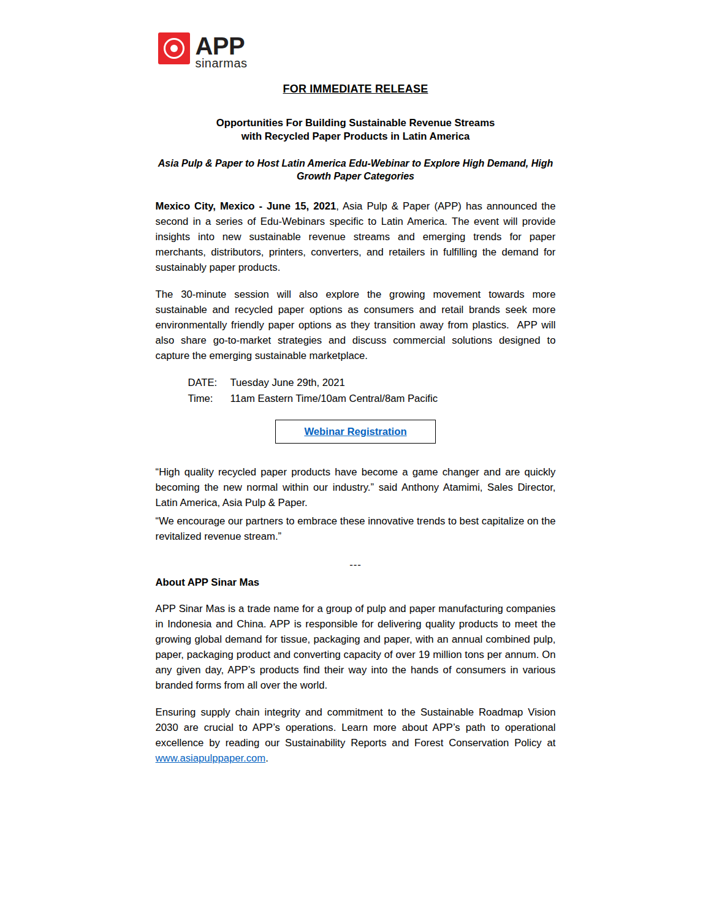APP sinarmas
FOR IMMEDIATE RELEASE
Opportunities For Building Sustainable Revenue Streams
with Recycled Paper Products in Latin America
Asia Pulp & Paper to Host Latin America Edu-Webinar to Explore High Demand, High Growth Paper Categories
Mexico City, Mexico - June 15, 2021, Asia Pulp & Paper (APP) has announced the second in a series of Edu-Webinars specific to Latin America. The event will provide insights into new sustainable revenue streams and emerging trends for paper merchants, distributors, printers, converters, and retailers in fulfilling the demand for sustainably paper products.
The 30-minute session will also explore the growing movement towards more sustainable and recycled paper options as consumers and retail brands seek more environmentally friendly paper options as they transition away from plastics. APP will also share go-to-market strategies and discuss commercial solutions designed to capture the emerging sustainable marketplace.
DATE: Tuesday June 29th, 2021
Time: 11am Eastern Time/10am Central/8am Pacific
Webinar Registration
“High quality recycled paper products have become a game changer and are quickly becoming the new normal within our industry.” said Anthony Atamimi, Sales Director, Latin America, Asia Pulp & Paper.
“We encourage our partners to embrace these innovative trends to best capitalize on the revitalized revenue stream.”
---
About APP Sinar Mas
APP Sinar Mas is a trade name for a group of pulp and paper manufacturing companies in Indonesia and China. APP is responsible for delivering quality products to meet the growing global demand for tissue, packaging and paper, with an annual combined pulp, paper, packaging product and converting capacity of over 19 million tons per annum. On any given day, APP’s products find their way into the hands of consumers in various branded forms from all over the world.
Ensuring supply chain integrity and commitment to the Sustainable Roadmap Vision 2030 are crucial to APP’s operations. Learn more about APP’s path to operational excellence by reading our Sustainability Reports and Forest Conservation Policy at www.asiapulppaper.com.